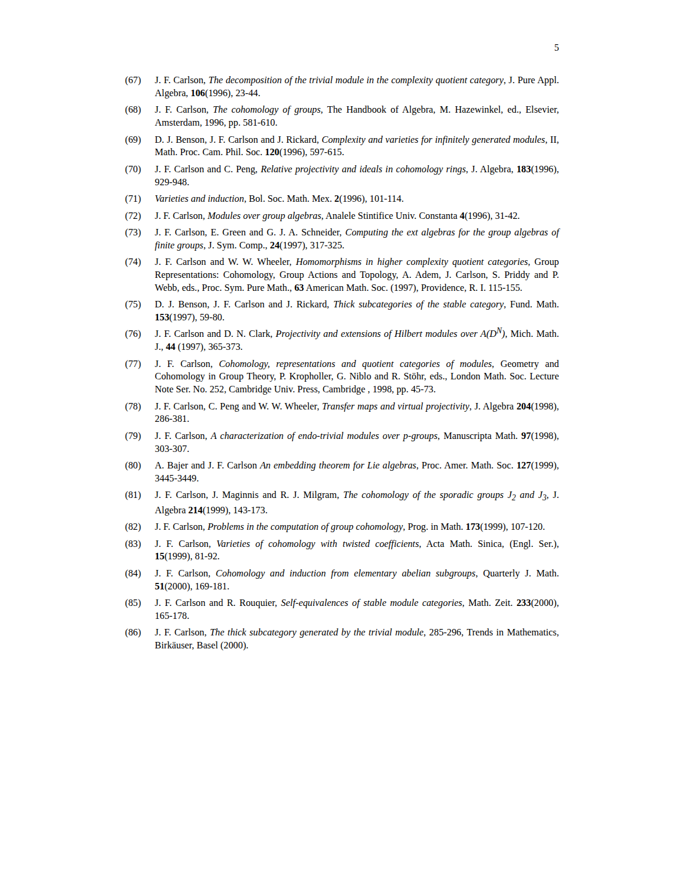5
(67) J. F. Carlson, The decomposition of the trivial module in the complexity quotient category, J. Pure Appl. Algebra, 106(1996), 23-44.
(68) J. F. Carlson, The cohomology of groups, The Handbook of Algebra, M. Hazewinkel, ed., Elsevier, Amsterdam, 1996, pp. 581-610.
(69) D. J. Benson, J. F. Carlson and J. Rickard, Complexity and varieties for infinitely generated modules, II, Math. Proc. Cam. Phil. Soc. 120(1996), 597-615.
(70) J. F. Carlson and C. Peng, Relative projectivity and ideals in cohomology rings, J. Algebra, 183(1996), 929-948.
(71) Varieties and induction, Bol. Soc. Math. Mex. 2(1996), 101-114.
(72) J. F. Carlson, Modules over group algebras, Analele Stintifice Univ. Constanta 4(1996), 31-42.
(73) J. F. Carlson, E. Green and G. J. A. Schneider, Computing the ext algebras for the group algebras of finite groups, J. Sym. Comp., 24(1997), 317-325.
(74) J. F. Carlson and W. W. Wheeler, Homomorphisms in higher complexity quotient categories, Group Representations: Cohomology, Group Actions and Topology, A. Adem, J. Carlson, S. Priddy and P. Webb, eds., Proc. Sym. Pure Math., 63 American Math. Soc. (1997), Providence, R. I. 115-155.
(75) D. J. Benson, J. F. Carlson and J. Rickard, Thick subcategories of the stable category, Fund. Math. 153(1997), 59-80.
(76) J. F. Carlson and D. N. Clark, Projectivity and extensions of Hilbert modules over A(DN), Mich. Math. J., 44 (1997), 365-373.
(77) J. F. Carlson, Cohomology, representations and quotient categories of modules, Geometry and Cohomology in Group Theory, P. Kropholler, G. Niblo and R. Stöhr, eds., London Math. Soc. Lecture Note Ser. No. 252, Cambridge Univ. Press, Cambridge , 1998, pp. 45-73.
(78) J. F. Carlson, C. Peng and W. W. Wheeler, Transfer maps and virtual projectivity, J. Algebra 204(1998), 286-381.
(79) J. F. Carlson, A characterization of endo-trivial modules over p-groups, Manuscripta Math. 97(1998), 303-307.
(80) A. Bajer and J. F. Carlson An embedding theorem for Lie algebras, Proc. Amer. Math. Soc. 127(1999), 3445-3449.
(81) J. F. Carlson, J. Maginnis and R. J. Milgram, The cohomology of the sporadic groups J2 and J3, J. Algebra 214(1999), 143-173.
(82) J. F. Carlson, Problems in the computation of group cohomology, Prog. in Math. 173(1999), 107-120.
(83) J. F. Carlson, Varieties of cohomology with twisted coefficients, Acta Math. Sinica, (Engl. Ser.), 15(1999), 81-92.
(84) J. F. Carlson, Cohomology and induction from elementary abelian subgroups, Quarterly J. Math. 51(2000), 169-181.
(85) J. F. Carlson and R. Rouquier, Self-equivalences of stable module categories, Math. Zeit. 233(2000), 165-178.
(86) J. F. Carlson, The thick subcategory generated by the trivial module, 285-296, Trends in Mathematics, Birkäuser, Basel (2000).